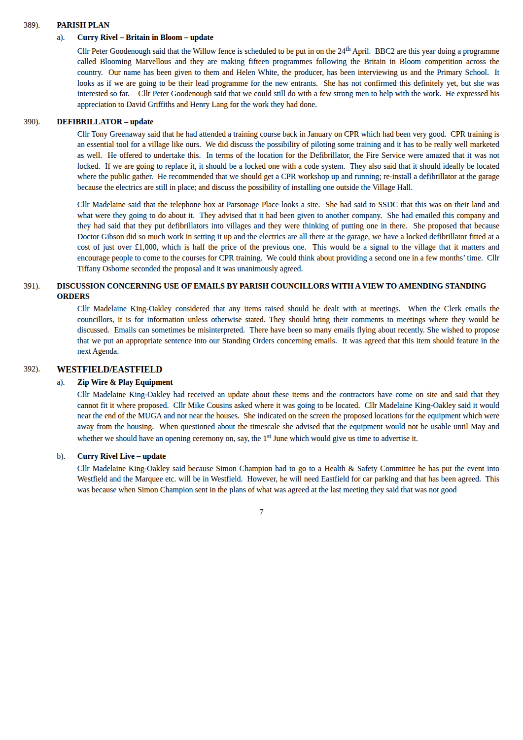389).
PARISH PLAN
a).
Curry Rivel – Britain in Bloom – update
Cllr Peter Goodenough said that the Willow fence is scheduled to be put in on the 24th April. BBC2 are this year doing a programme called Blooming Marvellous and they are making fifteen programmes following the Britain in Bloom competition across the country. Our name has been given to them and Helen White, the producer, has been interviewing us and the Primary School. It looks as if we are going to be their lead programme for the new entrants. She has not confirmed this definitely yet, but she was interested so far. Cllr Peter Goodenough said that we could still do with a few strong men to help with the work. He expressed his appreciation to David Griffiths and Henry Lang for the work they had done.
390).
DEFIBRILLATOR – update
Cllr Tony Greenaway said that he had attended a training course back in January on CPR which had been very good. CPR training is an essential tool for a village like ours. We did discuss the possibility of piloting some training and it has to be really well marketed as well. He offered to undertake this. In terms of the location for the Defibrillator, the Fire Service were amazed that it was not locked. If we are going to replace it, it should be a locked one with a code system. They also said that it should ideally be located where the public gather. He recommended that we should get a CPR workshop up and running; re-install a defibrillator at the garage because the electrics are still in place; and discuss the possibility of installing one outside the Village Hall.
Cllr Madelaine said that the telephone box at Parsonage Place looks a site. She had said to SSDC that this was on their land and what were they going to do about it. They advised that it had been given to another company. She had emailed this company and they had said that they put defibrillators into villages and they were thinking of putting one in there. She proposed that because Doctor Gibson did so much work in setting it up and the electrics are all there at the garage, we have a locked defibrillator fitted at a cost of just over £1,000, which is half the price of the previous one. This would be a signal to the village that it matters and encourage people to come to the courses for CPR training. We could think about providing a second one in a few months’ time. Cllr Tiffany Osborne seconded the proposal and it was unanimously agreed.
391).
DISCUSSION CONCERNING USE OF EMAILS BY PARISH COUNCILLORS WITH A VIEW TO AMENDING STANDING ORDERS
Cllr Madelaine King-Oakley considered that any items raised should be dealt with at meetings. When the Clerk emails the councillors, it is for information unless otherwise stated. They should bring their comments to meetings where they would be discussed. Emails can sometimes be misinterpreted. There have been so many emails flying about recently. She wished to propose that we put an appropriate sentence into our Standing Orders concerning emails. It was agreed that this item should feature in the next Agenda.
392).
WESTFIELD/EASTFIELD
a).
Zip Wire & Play Equipment
Cllr Madelaine King-Oakley had received an update about these items and the contractors have come on site and said that they cannot fit it where proposed. Cllr Mike Cousins asked where it was going to be located. Cllr Madelaine King-Oakley said it would near the end of the MUGA and not near the houses. She indicated on the screen the proposed locations for the equipment which were away from the housing. When questioned about the timescale she advised that the equipment would not be usable until May and whether we should have an opening ceremony on, say, the 1st June which would give us time to advertise it.
b).
Curry Rivel Live – update
Cllr Madelaine King-Oakley said because Simon Champion had to go to a Health & Safety Committee he has put the event into Westfield and the Marquee etc. will be in Westfield. However, he will need Eastfield for car parking and that has been agreed. This was because when Simon Champion sent in the plans of what was agreed at the last meeting they said that was not good
7